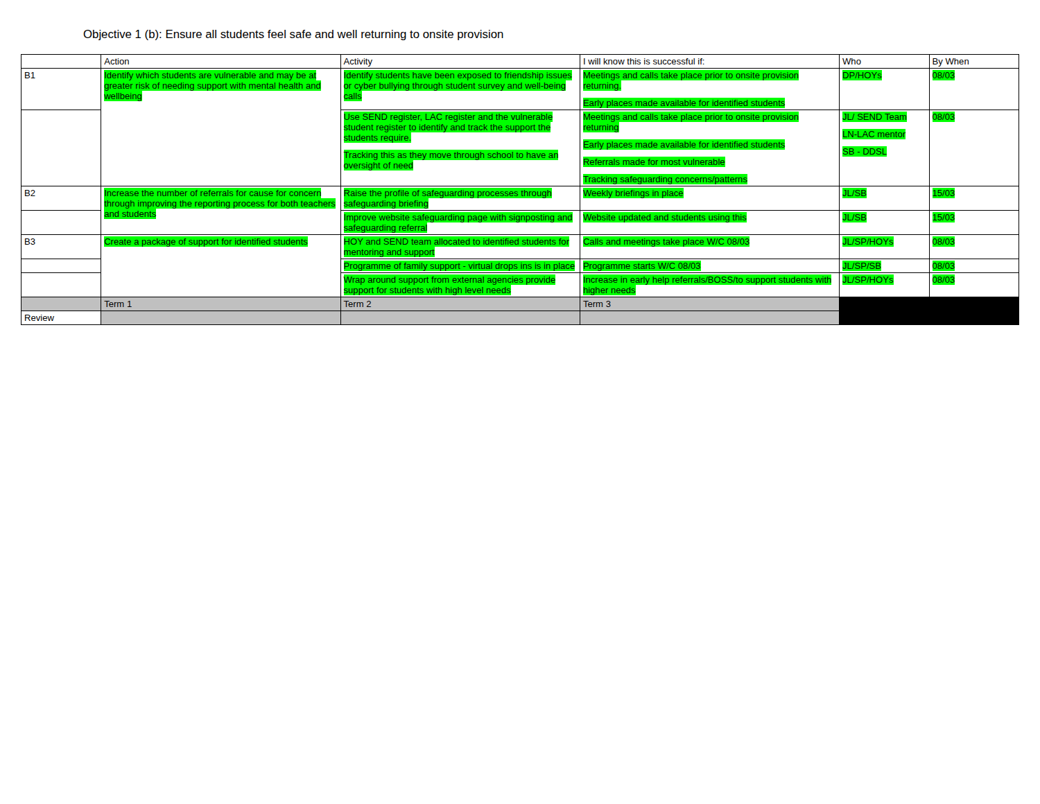Objective 1 (b): Ensure all students feel safe and well returning to onsite provision
| | Action | Activity | I will know this is successful if: | Who | By When |
| --- | --- | --- | --- | --- | --- |
| B1 | Identify which students are vulnerable and may be at greater risk of needing support with mental health and wellbeing | Identify students have been exposed to friendship issues or cyber bullying through student survey and well-being calls | Meetings and calls take place prior to onsite provision returning. Early places made available for identified students | DP/HOYs | 08/03 |
| | Use SEND register, LAC register and the vulnerable student register to identify and track the support the students require. Tracking this as they move through school to have an oversight of need | Meetings and calls take place prior to onsite provision returning Early places made available for identified students Referrals made for most vulnerable Tracking safeguarding concerns/patterns | JL/ SEND Team LN-LAC mentor SB - DDSL | 08/03 |
| B2 | Increase the number of referrals for cause for concern through improving the reporting process for both teachers and students | Raise the profile of safeguarding processes through safeguarding briefing | Weekly briefings in place | JL/SB | 15/03 |
| | Improve website safeguarding page with signposting and safeguarding referral | Website updated and students using this | JL/SB | 15/03 |
| B3 | Create a package of support for identified students | HOY and SEND team allocated to identified students for mentoring and support | Calls and meetings take place W/C 08/03 | JL/SP/HOYs | 08/03 |
| | Programme of family support - virtual drops ins is in place | Programme starts W/C 08/03 | JL/SP/SB | 08/03 |
| | Wrap around support from external agencies provide support for students with high level needs | Increase in early help referrals/BOSS/to support students with higher needs | JL/SP/HOYs | 08/03 |
| | Term 1 | Term 2 | Term 3 | | |
| Review | | | | | |